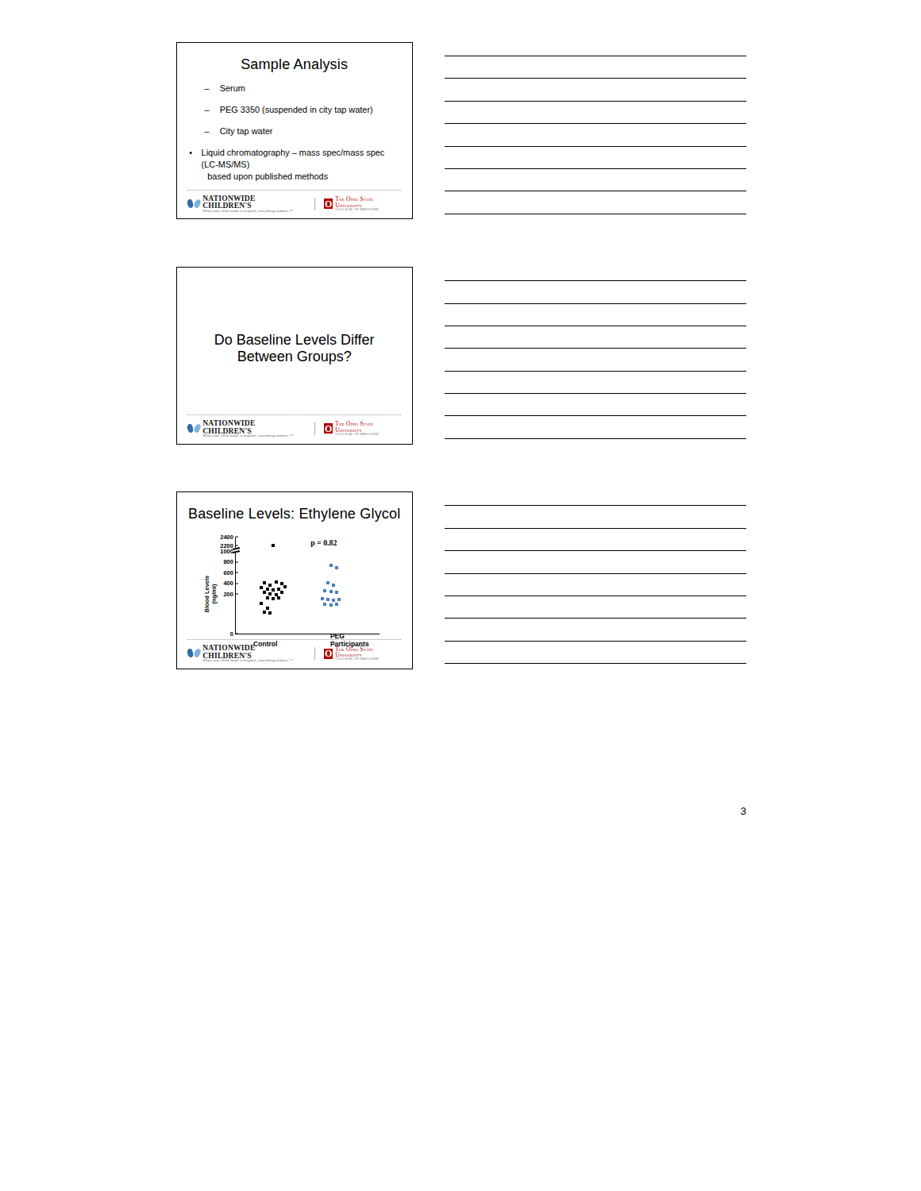Sample Analysis
Serum
PEG 3350 (suspended in city tap water)
City tap water
Liquid chromatography – mass spec/mass spec (LC-MS/MS) based upon published methods
NATIONWIDE CHILDREN'S
When your child needs a hospital, everything matters.™
O
The Ohio State University
COLLEGE OF MEDICINE
Do Baseline Levels Differ Between Groups?
NATIONWIDE CHILDREN'S
When your child needs a hospital, everything matters.™
O
The Ohio State University
COLLEGE OF MEDICINE
Baseline Levels: Ethylene Glycol
Blood Levels
(ng/ml)
2400
2200
1000
800
600
400
200
0
p = 0.82
Control
PEG Participants
NATIONWIDE CHILDREN'S
When your child needs a hospital, everything matters.™
O
The Ohio State University
COLLEGE OF MEDICINE
3